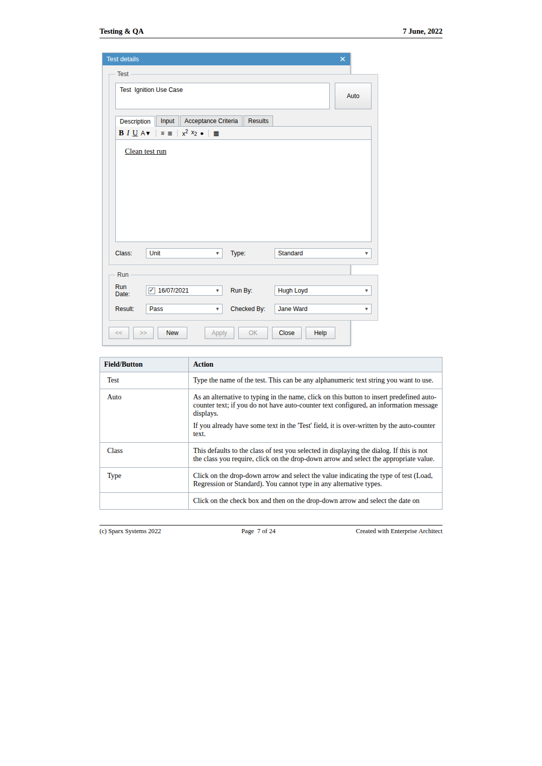Testing & QA
7 June, 2022
Test details ✕
Test
Test Ignition Use Case
Auto
Description
Input
Acceptance Criteria
Results
B I U A▼ ≡ ≣ x2 x2 ● ▦
Clean test run
Class:
Unit▼
Type:
Standard▼
Run
Run Date:
16/07/2021▼
Run By:
Hugh Loyd▼
Result:
Pass▼
Checked By:
Jane Ward▼
<<
>>
New
Apply
OK
Close
Help
| Field/Button | Action |
| --- | --- |
| Test | Type the name of the test. This can be any alphanumeric text string you want to use. |
| Auto | As an alternative to typing in the name, click on this button to insert predefined auto-counter text; if you do not have auto-counter text configured, an information message displays. If you already have some text in the 'Test' field, it is over-written by the auto-counter text. |
| Class | This defaults to the class of test you selected in displaying the dialog. If this is not the class you require, click on the drop-down arrow and select the appropriate value. |
| Type | Click on the drop-down arrow and select the value indicating the type of test (Load, Regression or Standard). You cannot type in any alternative types. |
| | Click on the check box and then on the drop-down arrow and select the date on |
(c) Sparx Systems 2022
Page 7 of 24
Created with Enterprise Architect